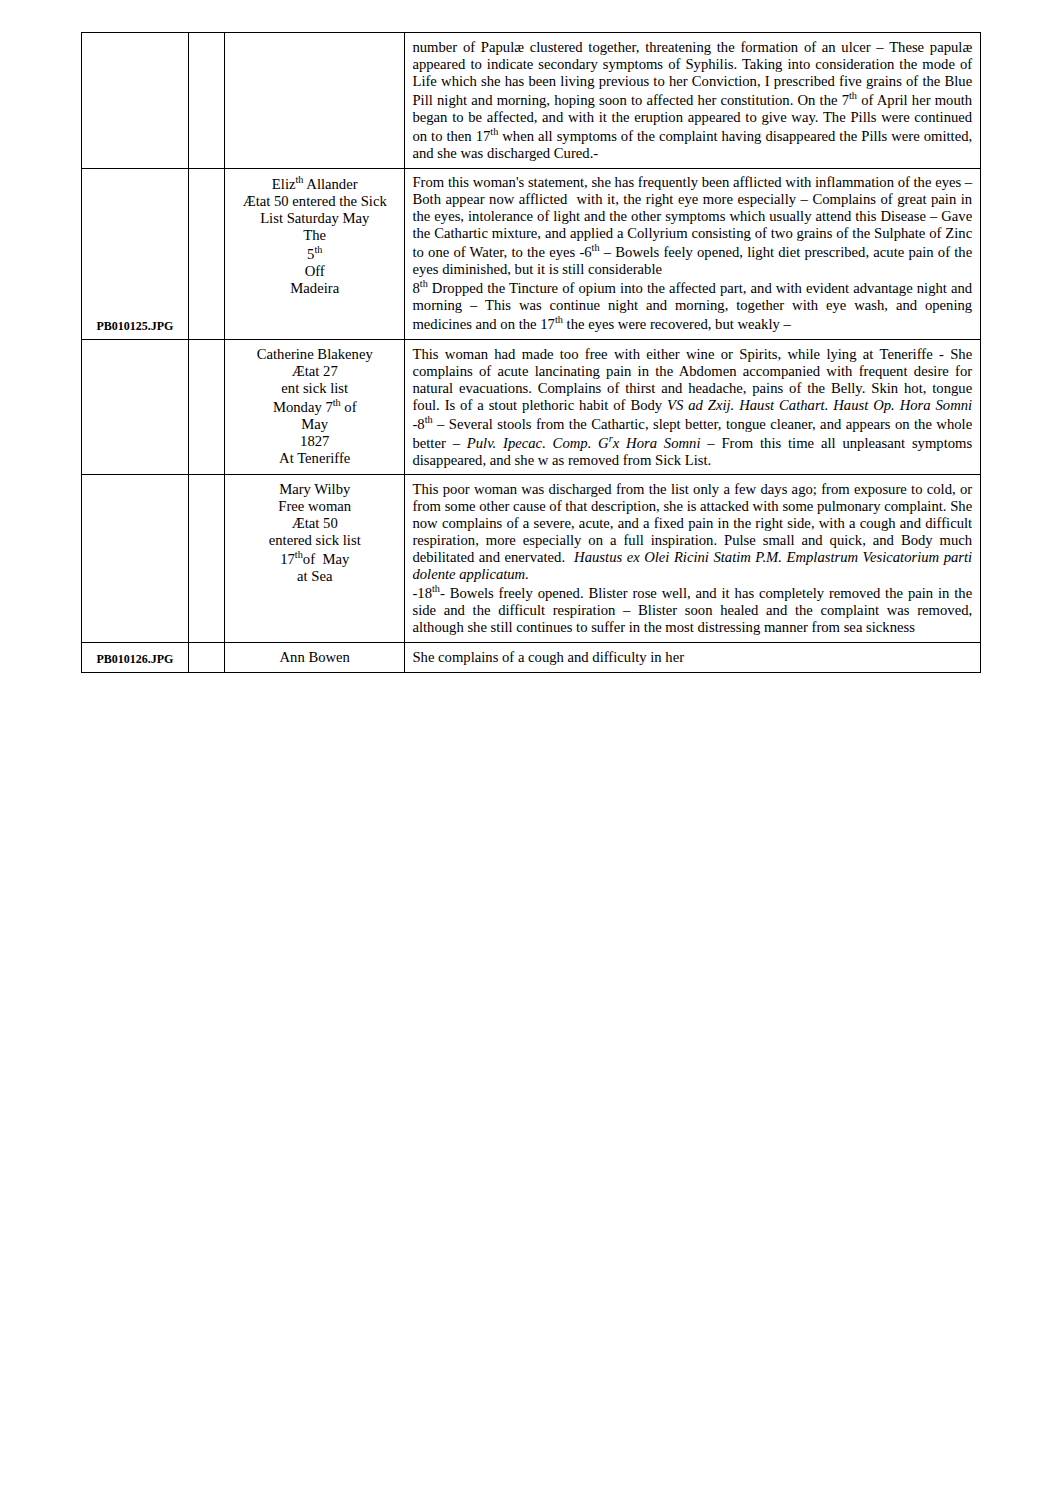| | | | number of Papulæ clustered together, threatening the formation of an ulcer – These papulæ appeared to indicate secondary symptoms of Syphilis. Taking into consideration the mode of Life which she has been living previous to her Conviction, I prescribed five grains of the Blue Pill night and morning, hoping soon to affected her constitution. On the 7 th of April her mouth began to be affected, and with it the eruption appeared to give way. The Pills were continued on to then 17 th when all symptoms of the complaint having disappeared the Pills were omitted, and she was discharged Cured.- |
| PB010125.JPG | | Eliz th Allander Ætat 50 entered the Sick List Saturday May The 5 th Off Madeira | From this woman's statement, she has frequently been afflicted with inflammation of the eyes – Both appear now afflicted with it, the right eye more especially – Complains of great pain in the eyes, intolerance of light and the other symptoms which usually attend this Disease – Gave the Cathartic mixture, and applied a Collyrium consisting of two grains of the Sulphate of Zinc to one of Water, to the eyes -6 th – Bowels feely opened, light diet prescribed, acute pain of the eyes diminished, but it is still considerable 8 th Dropped the Tincture of opium into the affected part, and with evident advantage night and morning – This was continue night and morning, together with eye wash, and opening medicines and on the 17 th the eyes were recovered, but weakly – |
| | | Catherine Blakeney Ætat 27 ent sick list Monday 7 th of May 1827 At Teneriffe | This woman had made too free with either wine or Spirits, while lying at Teneriffe - She complains of acute lancinating pain in the Abdomen accompanied with frequent desire for natural evacuations. Complains of thirst and headache, pains of the Belly. Skin hot, tongue foul. Is of a stout plethoric habit of Body VS ad Zxij. Haust Cathart. Haust Op. Hora Somni -8 th – Several stools from the Cathartic, slept better, tongue cleaner, and appears on the whole better – Pulv. Ipecac. Comp. G r x Hora Somni – From this time all unpleasant symptoms disappeared, and she w as removed from Sick List. |
| | | Mary Wilby Free woman Ætat 50 entered sick list 17 th of May at Sea | This poor woman was discharged from the list only a few days ago; from exposure to cold, or from some other cause of that description, she is attacked with some pulmonary complaint. She now complains of a severe, acute, and a fixed pain in the right side, with a cough and difficult respiration, more especially on a full inspiration. Pulse small and quick, and Body much debilitated and enervated. Haustus ex Olei Ricini Statim P.M. Emplastrum Vesicatorium parti dolente applicatum. -18 th - Bowels freely opened. Blister rose well, and it has completely removed the pain in the side and the difficult respiration – Blister soon healed and the complaint was removed, although she still continues to suffer in the most distressing manner from sea sickness |
| PB010126.JPG | | Ann Bowen | She complains of a cough and difficulty in her |